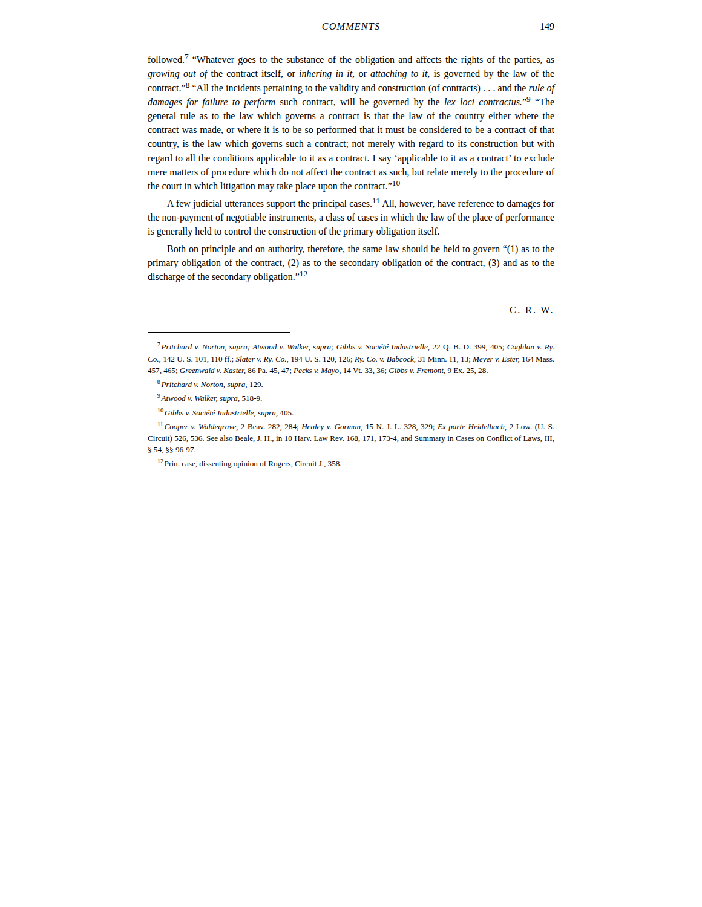COMMENTS 149
followed.7 “Whatever goes to the substance of the obligation and affects the rights of the parties, as growing out of the contract itself, or inhering in it, or attaching to it, is governed by the law of the contract.”8 “All the incidents pertaining to the validity and construction (of contracts) . . . and the rule of damages for failure to perform such contract, will be governed by the lex loci contractus.”9 “The general rule as to the law which governs a contract is that the law of the country either where the contract was made, or where it is to be so performed that it must be considered to be a contract of that country, is the law which governs such a contract; not merely with regard to its construction but with regard to all the conditions applicable to it as a contract. I say ‘applicable to it as a contract’ to exclude mere matters of procedure which do not affect the contract as such, but relate merely to the procedure of the court in which litigation may take place upon the contract.”10
A few judicial utterances support the principal cases.11 All, however, have reference to damages for the non-payment of negotiable instruments, a class of cases in which the law of the place of performance is generally held to control the construction of the primary obligation itself.
Both on principle and on authority, therefore, the same law should be held to govern “(1) as to the primary obligation of the contract, (2) as to the secondary obligation of the contract, (3) and as to the discharge of the secondary obligation.”12
C. R. W.
7 Pritchard v. Norton, supra; Atwood v. Walker, supra; Gibbs v. Société Industrielle, 22 Q. B. D. 399, 405; Coghlan v. Ry. Co., 142 U. S. 101, 110 ff.; Slater v. Ry. Co., 194 U. S. 120, 126; Ry. Co. v. Babcock, 31 Minn. 11, 13; Meyer v. Ester, 164 Mass. 457, 465; Greenwald v. Kaster, 86 Pa. 45, 47; Pecks v. Mayo, 14 Vt. 33, 36; Gibbs v. Fremont, 9 Ex. 25, 28.
8 Pritchard v. Norton, supra, 129.
9 Atwood v. Walker, supra, 518-9.
10 Gibbs v. Société Industrielle, supra, 405.
11 Cooper v. Waldegrave, 2 Beav. 282, 284; Healey v. Gorman, 15 N. J. L. 328, 329; Ex parte Heidelbach, 2 Low. (U. S. Circuit) 526, 536. See also Beale, J. H., in 10 Harv. Law Rev. 168, 171, 173-4, and Summary in Cases on Conflict of Laws, III, § 54, §§ 96-97.
12 Prin. case, dissenting opinion of Rogers, Circuit J., 358.